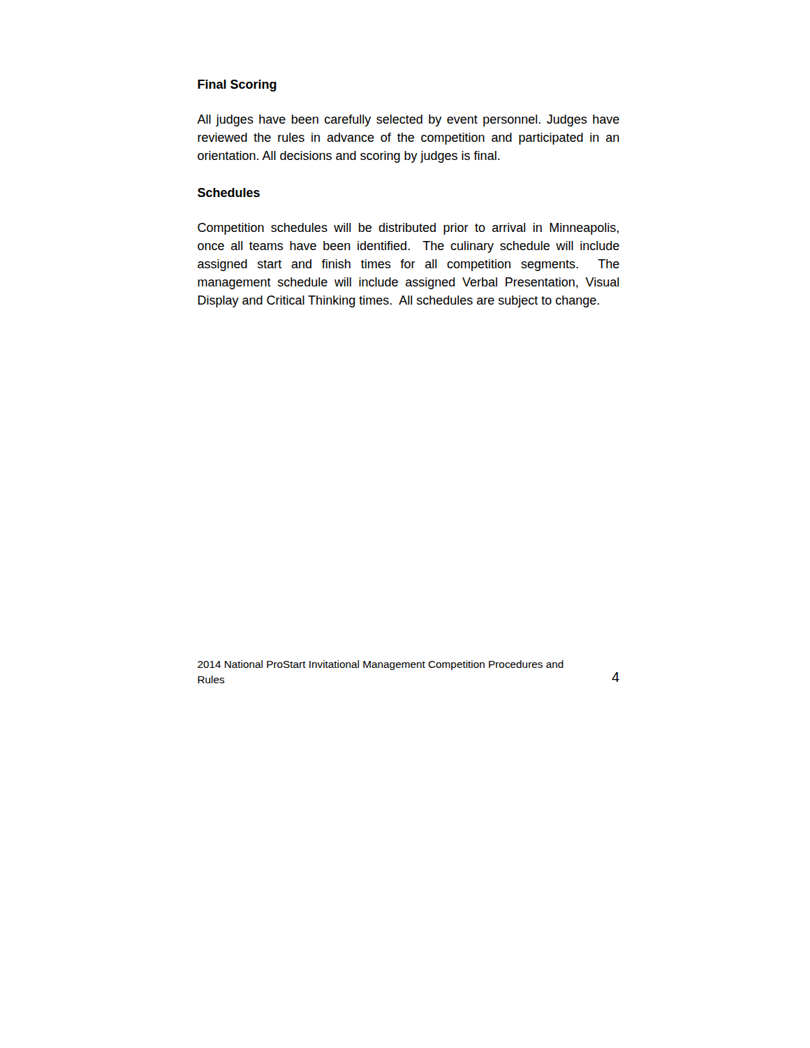Final Scoring
All judges have been carefully selected by event personnel. Judges have reviewed the rules in advance of the competition and participated in an orientation. All decisions and scoring by judges is final.
Schedules
Competition schedules will be distributed prior to arrival in Minneapolis, once all teams have been identified. The culinary schedule will include assigned start and finish times for all competition segments. The management schedule will include assigned Verbal Presentation, Visual Display and Critical Thinking times. All schedules are subject to change.
2014 National ProStart Invitational Management Competition Procedures and Rules
4